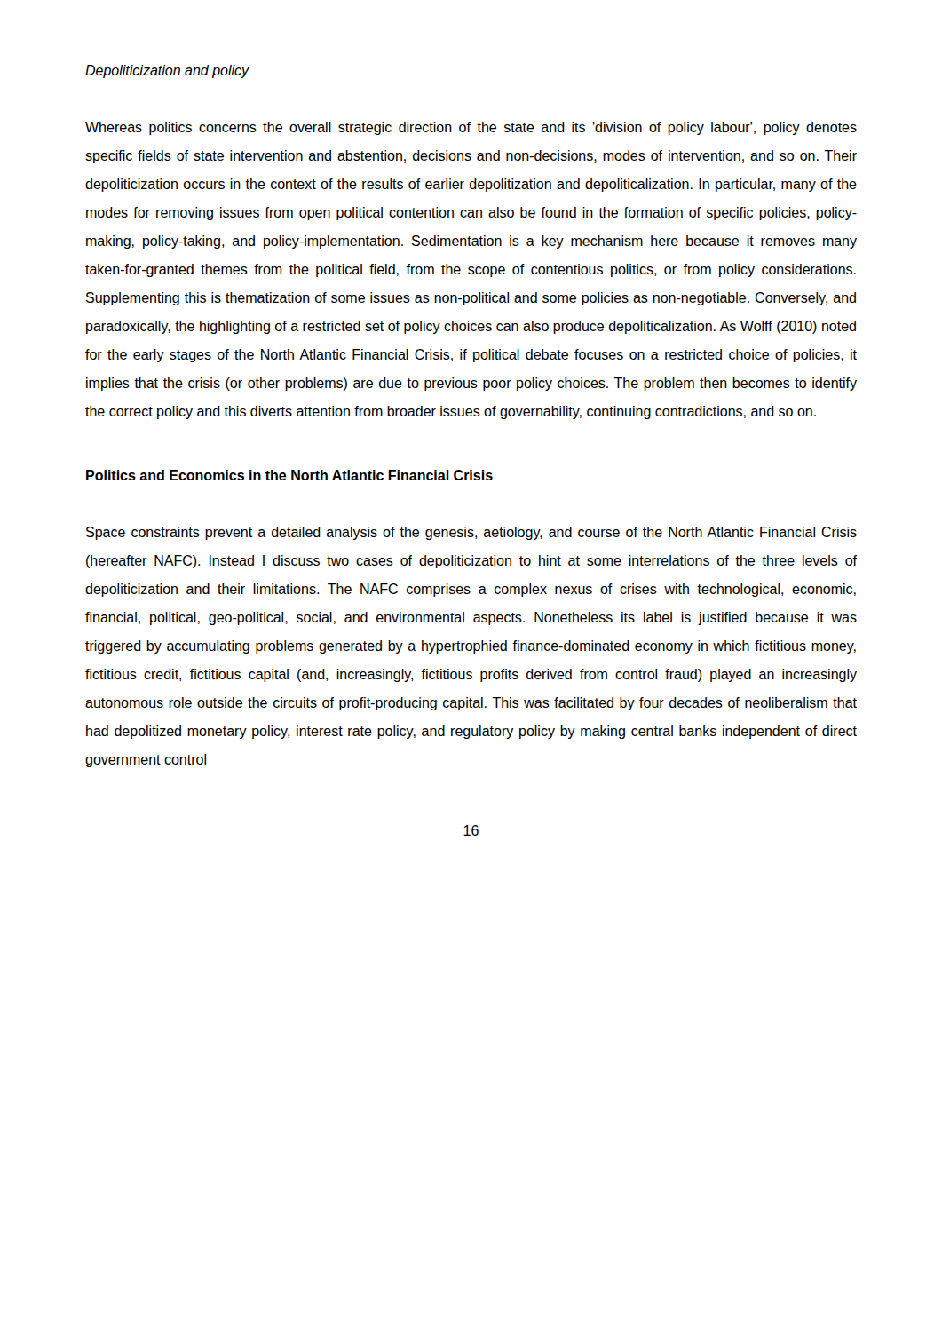Depoliticization and policy
Whereas politics concerns the overall strategic direction of the state and its 'division of policy labour', policy denotes specific fields of state intervention and abstention, decisions and non-decisions, modes of intervention, and so on. Their depoliticization occurs in the context of the results of earlier depolitization and depoliticalization. In particular, many of the modes for removing issues from open political contention can also be found in the formation of specific policies, policy-making, policy-taking, and policy-implementation. Sedimentation is a key mechanism here because it removes many taken-for-granted themes from the political field, from the scope of contentious politics, or from policy considerations. Supplementing this is thematization of some issues as non-political and some policies as non-negotiable. Conversely, and paradoxically, the highlighting of a restricted set of policy choices can also produce depoliticalization. As Wolff (2010) noted for the early stages of the North Atlantic Financial Crisis, if political debate focuses on a restricted choice of policies, it implies that the crisis (or other problems) are due to previous poor policy choices. The problem then becomes to identify the correct policy and this diverts attention from broader issues of governability, continuing contradictions, and so on.
Politics and Economics in the North Atlantic Financial Crisis
Space constraints prevent a detailed analysis of the genesis, aetiology, and course of the North Atlantic Financial Crisis (hereafter NAFC). Instead I discuss two cases of depoliticization to hint at some interrelations of the three levels of depoliticization and their limitations. The NAFC comprises a complex nexus of crises with technological, economic, financial, political, geo-political, social, and environmental aspects. Nonetheless its label is justified because it was triggered by accumulating problems generated by a hypertrophied finance-dominated economy in which fictitious money, fictitious credit, fictitious capital (and, increasingly, fictitious profits derived from control fraud) played an increasingly autonomous role outside the circuits of profit-producing capital. This was facilitated by four decades of neoliberalism that had depolitized monetary policy, interest rate policy, and regulatory policy by making central banks independent of direct government control
16